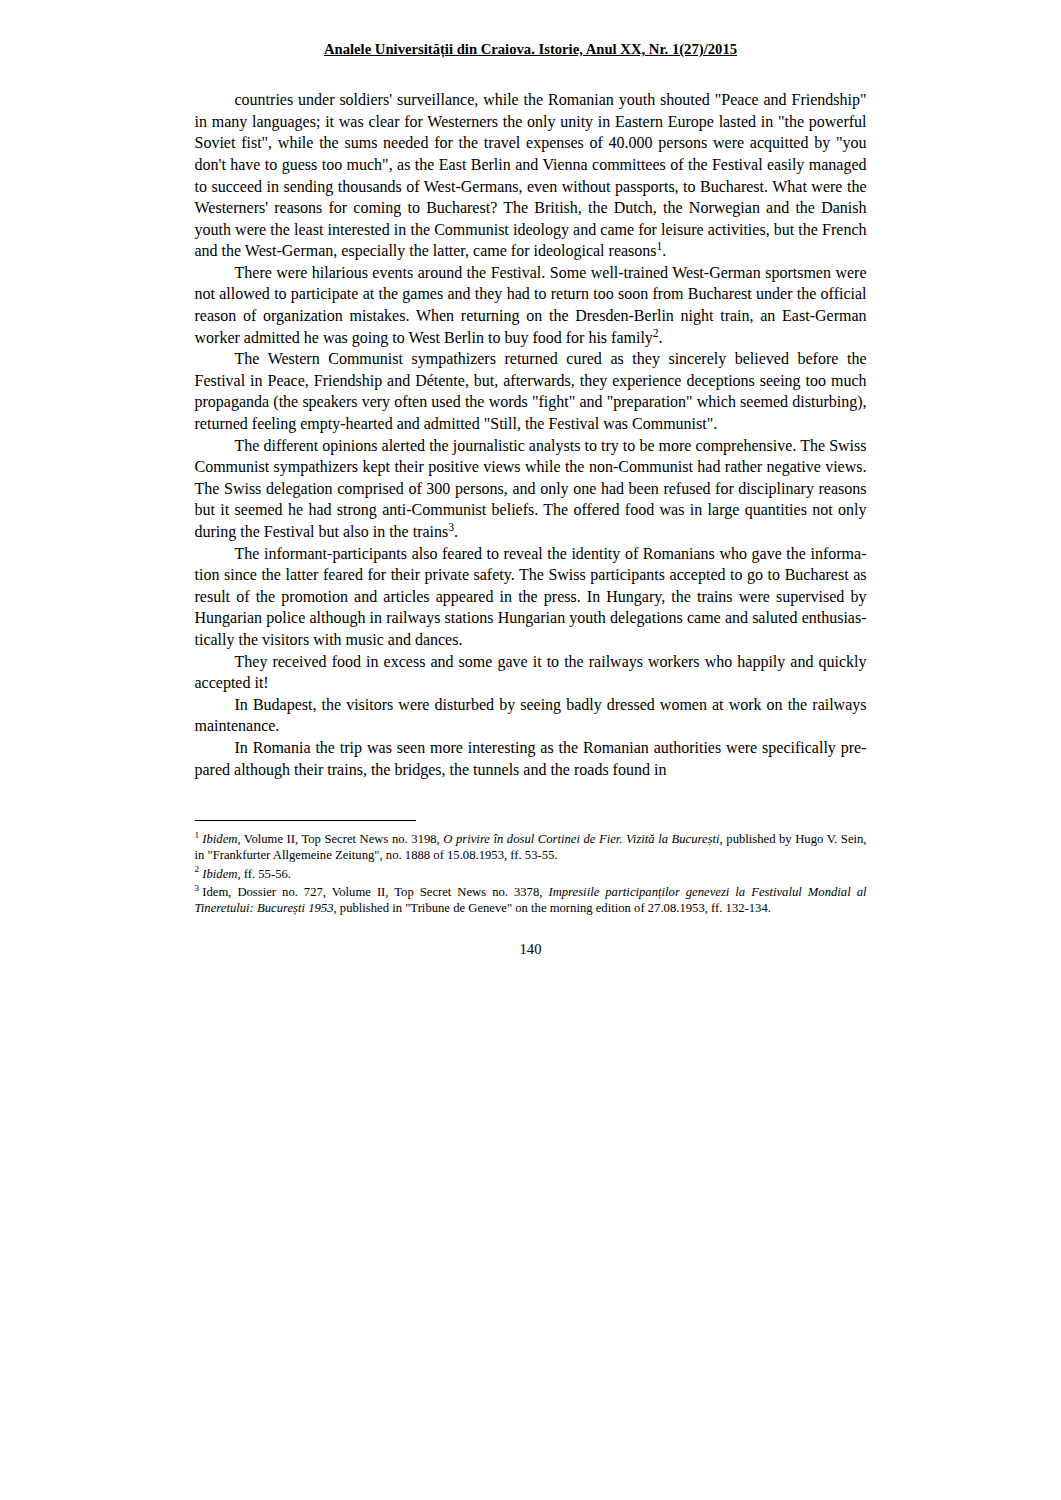Analele Universității din Craiova. Istorie, Anul XX, Nr. 1(27)/2015
countries under soldiers' surveillance, while the Romanian youth shouted "Peace and Friendship" in many languages; it was clear for Westerners the only unity in Eastern Europe lasted in "the powerful Soviet fist", while the sums needed for the travel expenses of 40.000 persons were acquitted by "you don't have to guess too much", as the East Berlin and Vienna committees of the Festival easily managed to succeed in sending thousands of West-Germans, even without passports, to Bucharest. What were the Westerners' reasons for coming to Bucharest? The British, the Dutch, the Norwegian and the Danish youth were the least interested in the Communist ideology and came for leisure activities, but the French and the West-German, especially the latter, came for ideological reasons1.
There were hilarious events around the Festival. Some well-trained West-German sportsmen were not allowed to participate at the games and they had to return too soon from Bucharest under the official reason of organization mistakes. When returning on the Dresden-Berlin night train, an East-German worker admitted he was going to West Berlin to buy food for his family2.
The Western Communist sympathizers returned cured as they sincerely believed before the Festival in Peace, Friendship and Détente, but, afterwards, they experience deceptions seeing too much propaganda (the speakers very often used the words "fight" and "preparation" which seemed disturbing), returned feeling empty-hearted and admitted "Still, the Festival was Communist".
The different opinions alerted the journalistic analysts to try to be more comprehensive. The Swiss Communist sympathizers kept their positive views while the non-Communist had rather negative views. The Swiss delegation comprised of 300 persons, and only one had been refused for disciplinary reasons but it seemed he had strong anti-Communist beliefs. The offered food was in large quantities not only during the Festival but also in the trains3.
The informant-participants also feared to reveal the identity of Romanians who gave the information since the latter feared for their private safety. The Swiss participants accepted to go to Bucharest as result of the promotion and articles appeared in the press. In Hungary, the trains were supervised by Hungarian police although in railways stations Hungarian youth delegations came and saluted enthusiastically the visitors with music and dances.
They received food in excess and some gave it to the railways workers who happily and quickly accepted it!
In Budapest, the visitors were disturbed by seeing badly dressed women at work on the railways maintenance.
In Romania the trip was seen more interesting as the Romanian authorities were specifically prepared although their trains, the bridges, the tunnels and the roads found in
1Ibidem, Volume II, Top Secret News no. 3198, O privire în dosul Cortinei de Fier. Vizită la București, published by Hugo V. Sein, in "Frankfurter Allgemeine Zeitung", no. 1888 of 15.08.1953, ff. 53-55.
2Ibidem, ff. 55-56.
3Idem, Dossier no. 727, Volume II, Top Secret News no. 3378, Impresiile participanților genevezi la Festivalul Mondial al Tineretului: București 1953, published in "Tribune de Geneve" on the morning edition of 27.08.1953, ff. 132-134.
140